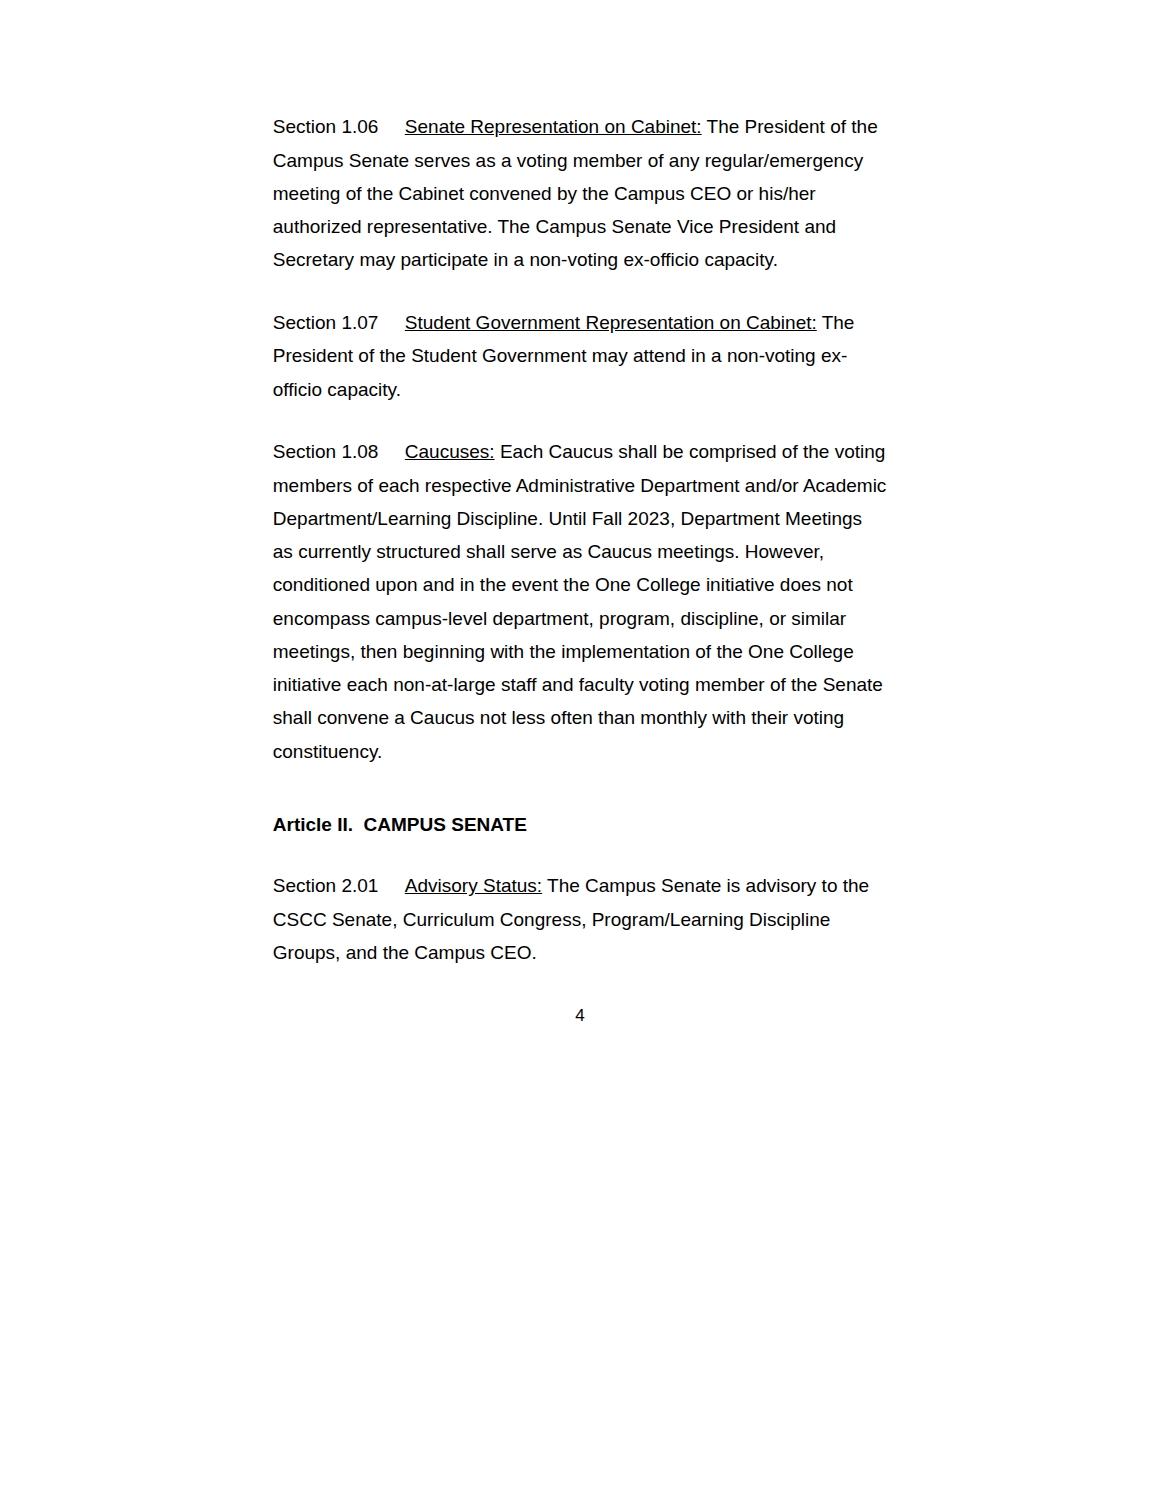Section 1.06 Senate Representation on Cabinet: The President of the Campus Senate serves as a voting member of any regular/emergency meeting of the Cabinet convened by the Campus CEO or his/her authorized representative. The Campus Senate Vice President and Secretary may participate in a non-voting ex-officio capacity.
Section 1.07 Student Government Representation on Cabinet: The President of the Student Government may attend in a non-voting ex-officio capacity.
Section 1.08 Caucuses: Each Caucus shall be comprised of the voting members of each respective Administrative Department and/or Academic Department/Learning Discipline. Until Fall 2023, Department Meetings as currently structured shall serve as Caucus meetings. However, conditioned upon and in the event the One College initiative does not encompass campus-level department, program, discipline, or similar meetings, then beginning with the implementation of the One College initiative each non-at-large staff and faculty voting member of the Senate shall convene a Caucus not less often than monthly with their voting constituency.
Article II. CAMPUS SENATE
Section 2.01 Advisory Status: The Campus Senate is advisory to the CSCC Senate, Curriculum Congress, Program/Learning Discipline Groups, and the Campus CEO.
4